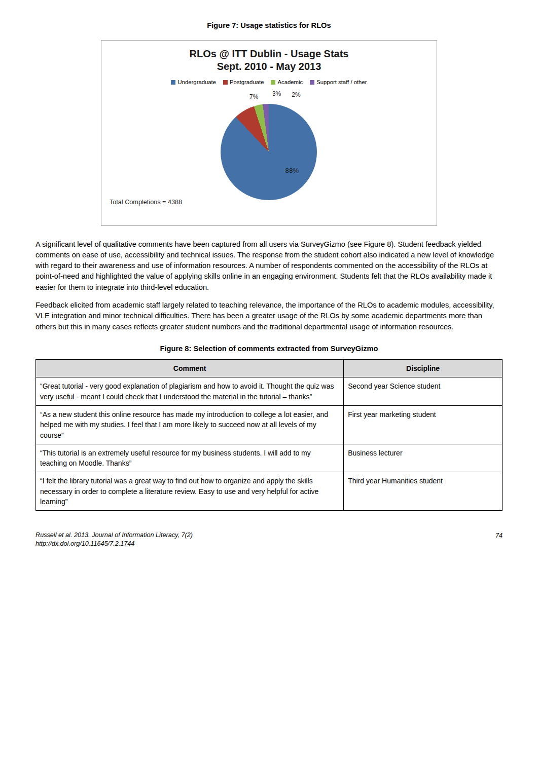Figure 7: Usage statistics for RLOs
RLOs @ ITT Dublin - Usage Stats
Sept. 2010 - May 2013
Undergraduate Postgraduate Academic Support staff / other
7%
3%
2%
88%
Total Completions = 4388
A significant level of qualitative comments have been captured from all users via SurveyGizmo (see Figure 8). Student feedback yielded comments on ease of use, accessibility and technical issues. The response from the student cohort also indicated a new level of knowledge with regard to their awareness and use of information resources. A number of respondents commented on the accessibility of the RLOs at point-of-need and highlighted the value of applying skills online in an engaging environment. Students felt that the RLOs availability made it easier for them to integrate into third-level education.
Feedback elicited from academic staff largely related to teaching relevance, the importance of the RLOs to academic modules, accessibility, VLE integration and minor technical difficulties. There has been a greater usage of the RLOs by some academic departments more than others but this in many cases reflects greater student numbers and the traditional departmental usage of information resources.
Figure 8: Selection of comments extracted from SurveyGizmo
| Comment | Discipline |
| --- | --- |
| “Great tutorial - very good explanation of plagiarism and how to avoid it. Thought the quiz was very useful - meant I could check that I understood the material in the tutorial – thanks” | Second year Science student |
| “As a new student this online resource has made my introduction to college a lot easier, and helped me with my studies. I feel that I am more likely to succeed now at all levels of my course” | First year marketing student |
| “This tutorial is an extremely useful resource for my business students. I will add to my teaching on Moodle. Thanks” | Business lecturer |
| “I felt the library tutorial was a great way to find out how to organize and apply the skills necessary in order to complete a literature review. Easy to use and very helpful for active learning” | Third year Humanities student |
Russell et al. 2013. Journal of Information Literacy, 7(2)
http://dx.doi.org/10.11645/7.2.1744
74